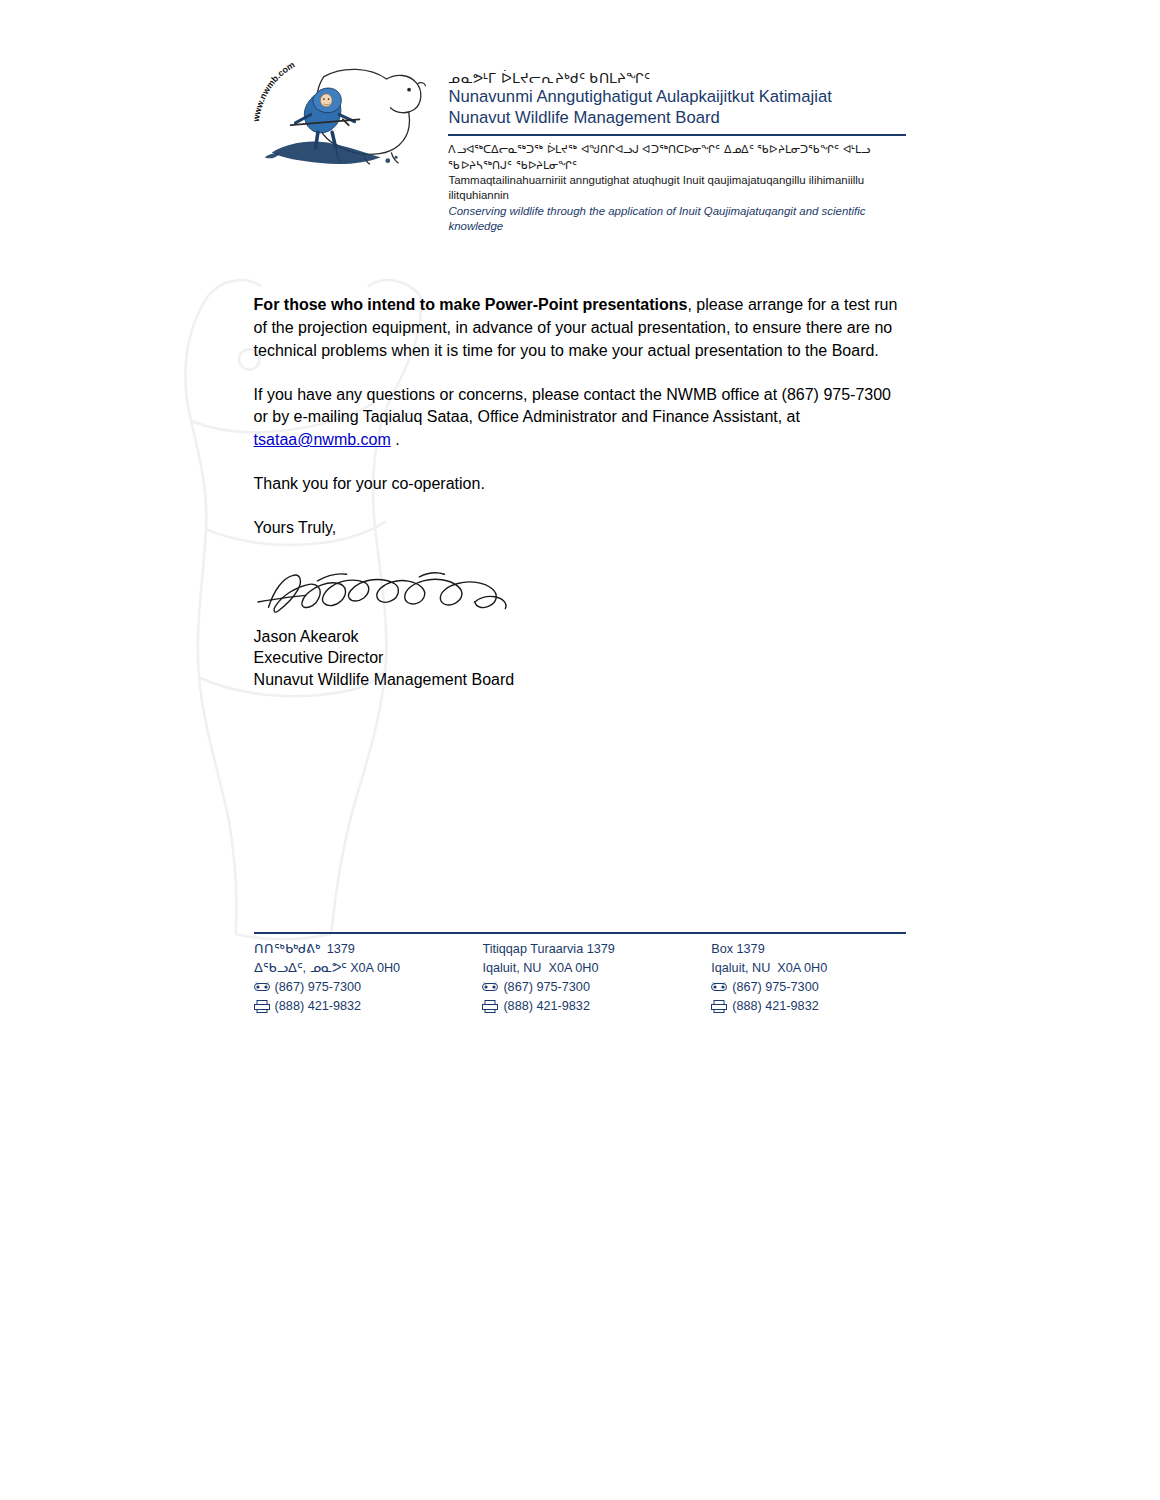www.nwmb.com
ᓄᓇᕗᒻᒥ ᐆᒪᔪᓕᕆᔨᒃᑯᑦ ᑲᑎᒪᔨᖏᑦ
Nunavunmi Anngutighatigut Aulapkaijitkut Katimajiat
Nunavut Wildlife Management Board
ᐱᓗᐊᖅᑕᐃᓕᓇᖅᑐᖅ ᐆᒪᔪᖅ ᐊᖑᑎᒋᐊᓗᒍ ᐊᑐᖅᑎᑕᐅᓂᖏᑦ ᐃᓄᐃᑦ ᖃᐅᔨᒪᓂᑐᖃᖏᑦ ᐊᒻᒪᓗ ᖃᐅᔨᓴᖅᑎᒍᑦ ᖃᐅᔨᒪᓂᖏᑦ
Tammaqtailinahuarniriit anngutighat atuqhugit Inuit qaujimajatuqangillu ilihimaniillu ilitquhiannin
Conserving wildlife through the application of Inuit Qaujimajatuqangit and scientific knowledge
For those who intend to make Power-Point presentations, please arrange for a test run of the projection equipment, in advance of your actual presentation, to ensure there are no technical problems when it is time for you to make your actual presentation to the Board.
If you have any questions or concerns, please contact the NWMB office at (867) 975-7300 or by e-mailing Taqialuq Sataa, Office Administrator and Finance Assistant, at tsataa@nwmb.com .
Thank you for your co-operation.
Yours Truly,
Jason Akearok
Executive Director
Nunavut Wildlife Management Board
ᑎᑎᖅᑲᒃᑯᕕᒃ 1379
ᐃᖃᓗᐃᑦ, ᓄᓇᕗᑦ X0A 0H0
(867) 975-7300
(888) 421-9832
Titiqqap Turaarvia 1379
Iqaluit, NU X0A 0H0
(867) 975-7300
(888) 421-9832
Box 1379
Iqaluit, NU X0A 0H0
(867) 975-7300
(888) 421-9832